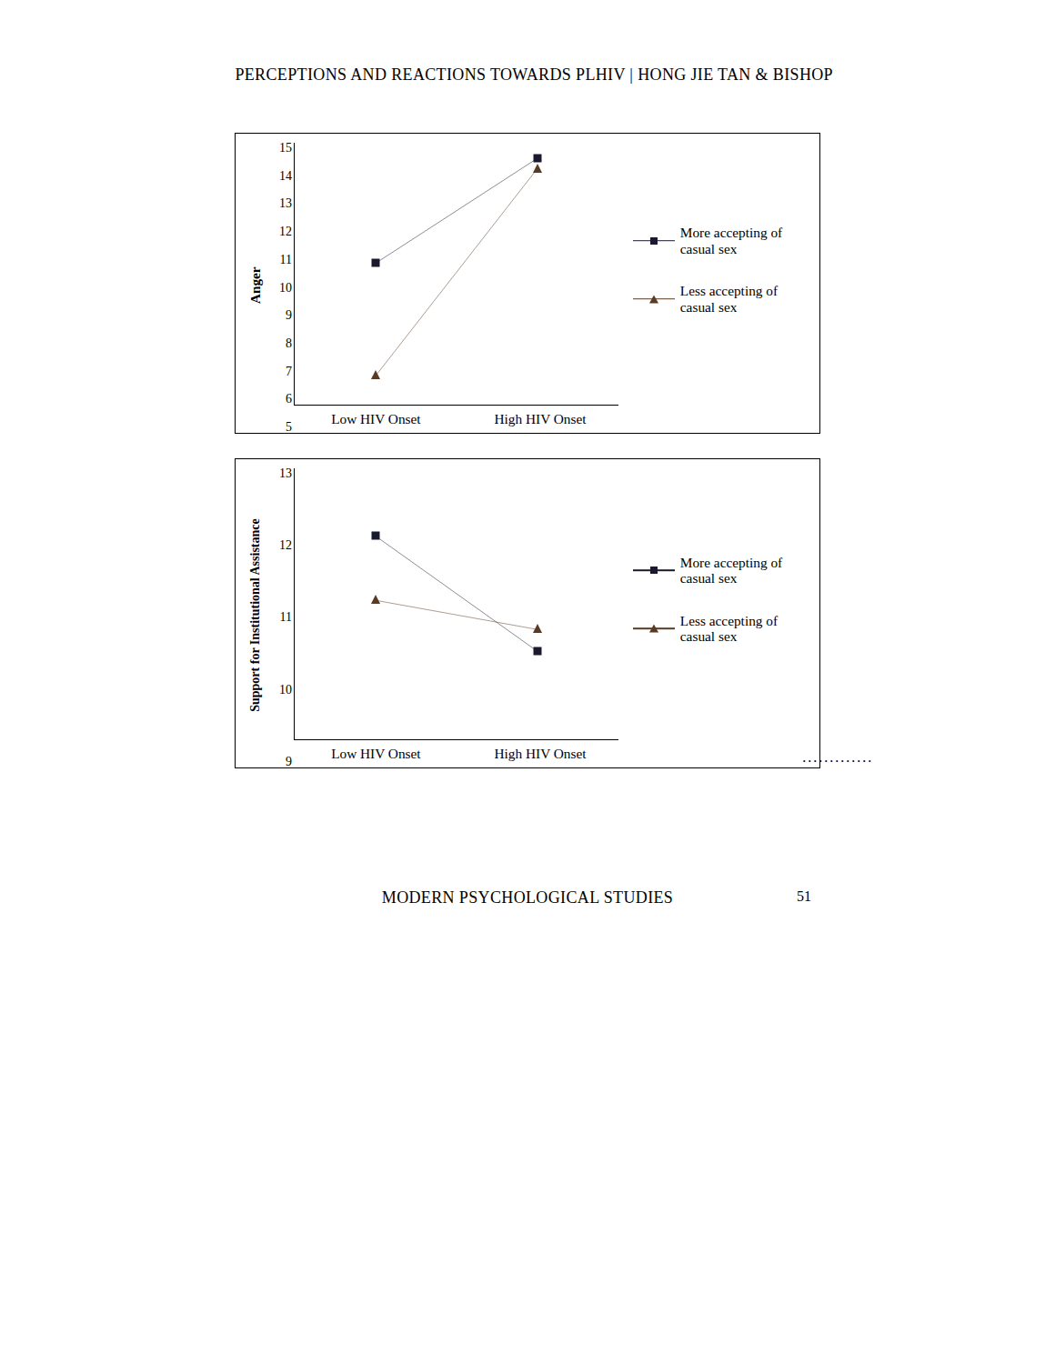PERCEPTIONS AND REACTIONS TOWARDS PLHIV | HONG JIE TAN & BISHOP
Anger
15 14 13 12 11 10 9 8 7 6 5
Low HIV Onset High HIV Onset
More accepting of
casual sex
Less accepting of
casual sex
Support for Institutional Assistance
13 12 11 10 9
Low HIV Onset High HIV Onset
More accepting of
casual sex
Less accepting of
casual sex
.............
MODERN PSYCHOLOGICAL STUDIES 51